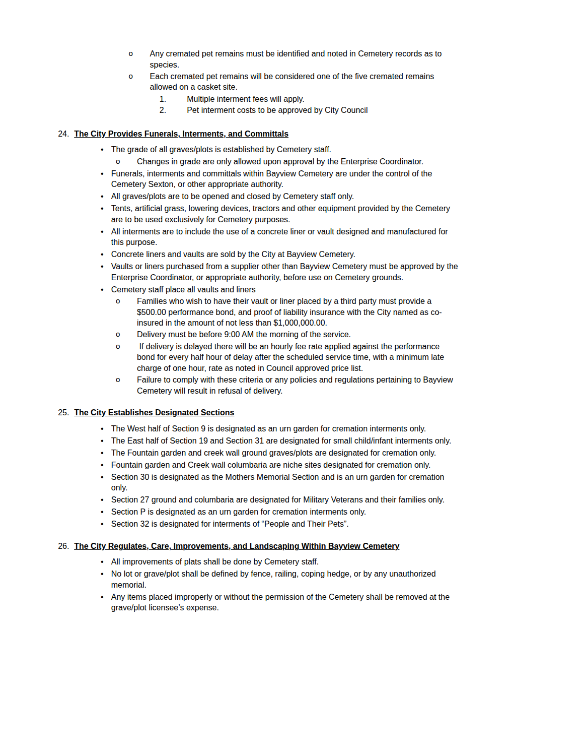Any cremated pet remains must be identified and noted in Cemetery records as to species.
Each cremated pet remains will be considered one of the five cremated remains allowed on a casket site.
1. Multiple interment fees will apply.
2. Pet interment costs to be approved by City Council
24. The City Provides Funerals, Interments, and Committals
The grade of all graves/plots is established by Cemetery staff.
Changes in grade are only allowed upon approval by the Enterprise Coordinator.
Funerals, interments and committals within Bayview Cemetery are under the control of the Cemetery Sexton, or other appropriate authority.
All graves/plots are to be opened and closed by Cemetery staff only.
Tents, artificial grass, lowering devices, tractors and other equipment provided by the Cemetery are to be used exclusively for Cemetery purposes.
All interments are to include the use of a concrete liner or vault designed and manufactured for this purpose.
Concrete liners and vaults are sold by the City at Bayview Cemetery.
Vaults or liners purchased from a supplier other than Bayview Cemetery must be approved by the Enterprise Coordinator, or appropriate authority, before use on Cemetery grounds.
Cemetery staff place all vaults and liners
Families who wish to have their vault or liner placed by a third party must provide a $500.00 performance bond, and proof of liability insurance with the City named as co-insured in the amount of not less than $1,000,000.00.
Delivery must be before 9:00 AM the morning of the service.
If delivery is delayed there will be an hourly fee rate applied against the performance bond for every half hour of delay after the scheduled service time, with a minimum late charge of one hour, rate as noted in Council approved price list.
Failure to comply with these criteria or any policies and regulations pertaining to Bayview Cemetery will result in refusal of delivery.
25. The City Establishes Designated Sections
The West half of Section 9 is designated as an urn garden for cremation interments only.
The East half of Section 19 and Section 31 are designated for small child/infant interments only.
The Fountain garden and creek wall ground graves/plots are designated for cremation only.
Fountain garden and Creek wall columbaria are niche sites designated for cremation only.
Section 30 is designated as the Mothers Memorial Section and is an urn garden for cremation only.
Section 27 ground and columbaria are designated for Military Veterans and their families only.
Section P is designated as an urn garden for cremation interments only.
Section 32 is designated for interments of “People and Their Pets”.
26. The City Regulates, Care, Improvements, and Landscaping Within Bayview Cemetery
All improvements of plats shall be done by Cemetery staff.
No lot or grave/plot shall be defined by fence, railing, coping hedge, or by any unauthorized memorial.
Any items placed improperly or without the permission of the Cemetery shall be removed at the grave/plot licensee’s expense.